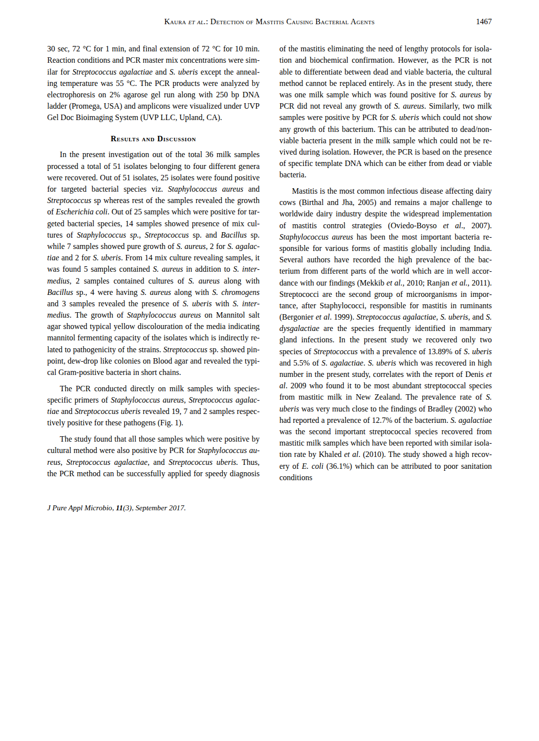Kaura et al.: Detection of Mastitis Causing Bacterial Agents 1467
30 sec, 72 °C for 1 min, and final extension of 72 °C for 10 min. Reaction conditions and PCR master mix concentrations were similar for Streptococcus agalactiae and S. uberis except the annealing temperature was 55 °C. The PCR products were analyzed by electrophoresis on 2% agarose gel run along with 250 bp DNA ladder (Promega, USA) and amplicons were visualized under UVP Gel Doc Bioimaging System (UVP LLC, Upland, CA).
Results and Discussion
In the present investigation out of the total 36 milk samples processed a total of 51 isolates belonging to four different genera were recovered. Out of 51 isolates, 25 isolates were found positive for targeted bacterial species viz. Staphylococcus aureus and Streptococcus sp whereas rest of the samples revealed the growth of Escherichia coli. Out of 25 samples which were positive for targeted bacterial species, 14 samples showed presence of mix cultures of Staphylococcus sp., Streptococcus sp. and Bacillus sp. while 7 samples showed pure growth of S. aureus, 2 for S. agalactiae and 2 for S. uberis. From 14 mix culture revealing samples, it was found 5 samples contained S. aureus in addition to S. intermedius, 2 samples contained cultures of S. aureus along with Bacillus sp., 4 were having S. aureus along with S. chromogens and 3 samples revealed the presence of S. uberis with S. intermedius. The growth of Staphylococcus aureus on Mannitol salt agar showed typical yellow discolouration of the media indicating mannitol fermenting capacity of the isolates which is indirectly related to pathogenicity of the strains. Streptococcus sp. showed pin-point, dew-drop like colonies on Blood agar and revealed the typical Gram-positive bacteria in short chains.
The PCR conducted directly on milk samples with species-specific primers of Staphylococcus aureus, Streptococcus agalactiae and Streptococcus uberis revealed 19, 7 and 2 samples respectively positive for these pathogens (Fig. 1).
The study found that all those samples which were positive by cultural method were also positive by PCR for Staphylococcus aureus, Streptococcus agalactiae, and Streptococcus uberis. Thus, the PCR method can be successfully applied for speedy diagnosis of the mastitis eliminating the need of lengthy protocols for isolation and biochemical confirmation. However, as the PCR is not able to differentiate between dead and viable bacteria, the cultural method cannot be replaced entirely. As in the present study, there was one milk sample which was found positive for S. aureus by PCR did not reveal any growth of S. aureus. Similarly, two milk samples were positive by PCR for S. uberis which could not show any growth of this bacterium. This can be attributed to dead/non-viable bacteria present in the milk sample which could not be revived during isolation. However, the PCR is based on the presence of specific template DNA which can be either from dead or viable bacteria.
Mastitis is the most common infectious disease affecting dairy cows (Birthal and Jha, 2005) and remains a major challenge to worldwide dairy industry despite the widespread implementation of mastitis control strategies (Oviedo-Boyso et al., 2007). Staphylococcus aureus has been the most important bacteria responsible for various forms of mastitis globally including India. Several authors have recorded the high prevalence of the bacterium from different parts of the world which are in well accordance with our findings (Mekkib et al., 2010; Ranjan et al., 2011). Streptococci are the second group of microorganisms in importance, after Staphylococci, responsible for mastitis in ruminants (Bergonier et al. 1999). Streptococcus agalactiae, S. uberis, and S. dysgalactiae are the species frequently identified in mammary gland infections. In the present study we recovered only two species of Streptococcus with a prevalence of 13.89% of S. uberis and 5.5% of S. agalactiae. S. uberis which was recovered in high number in the present study, correlates with the report of Denis et al. 2009 who found it to be most abundant streptococcal species from mastitic milk in New Zealand. The prevalence rate of S. uberis was very much close to the findings of Bradley (2002) who had reported a prevalence of 12.7% of the bacterium. S. agalactiae was the second important streptococcal species recovered from mastitic milk samples which have been reported with similar isolation rate by Khaled et al. (2010). The study showed a high recovery of E. coli (36.1%) which can be attributed to poor sanitation conditions
J Pure Appl Microbio, 11(3), September 2017.